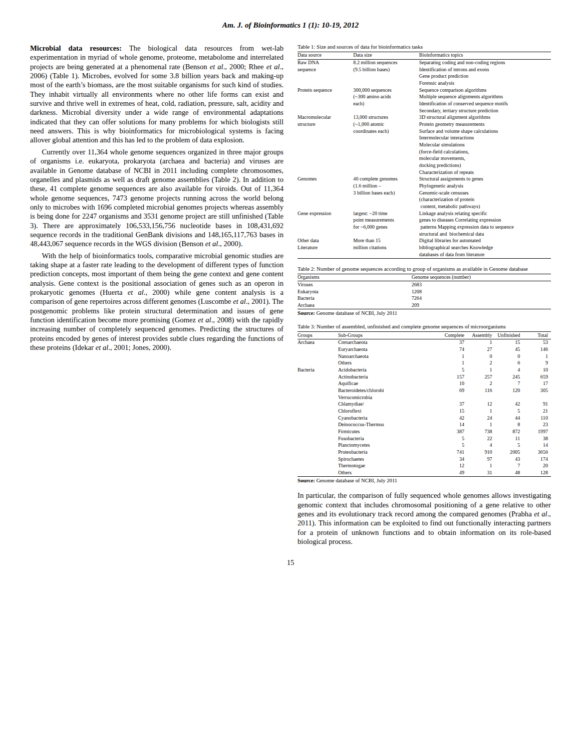Am. J. of Bioinformatics 1 (1): 10-19, 2012
Microbial data resources: The biological data resources from wet-lab experimentation in myriad of whole genome, proteome, metabolome and interrelated projects are being generated at a phenomenal rate (Benson et al., 2000; Rhee et al., 2006) (Table 1). Microbes, evolved for some 3.8 billion years back and making-up most of the earth’s biomass, are the most suitable organisms for such kind of studies. They inhabit virtually all environments where no other life forms can exist and survive and thrive well in extremes of heat, cold, radiation, pressure, salt, acidity and darkness. Microbial diversity under a wide range of environmental adaptations indicated that they can offer solutions for many problems for which biologists still need answers. This is why bioinformatics for microbiological systems is facing allover global attention and this has led to the problem of data explosion.
Currently over 11,364 whole genome sequences organized in three major groups of organisms i.e. eukaryota, prokaryota (archaea and bacteria) and viruses are available in Genome database of NCBI in 2011 including complete chromosomes, organelles and plasmids as well as draft genome assemblies (Table 2). In addition to these, 41 complete genome sequences are also available for viroids. Out of 11,364 whole genome sequences, 7473 genome projects running across the world belong only to microbes with 1696 completed microbial genomes projects whereas assembly is being done for 2247 organisms and 3531 genome project are still unfinished (Table 3). There are approximately 106,533,156,756 nucleotide bases in 108,431,692 sequence records in the traditional GenBank divisions and 148,165,117,763 bases in 48,443,067 sequence records in the WGS division (Benson et al., 2000).
With the help of bioinformatics tools, comparative microbial genomic studies are taking shape at a faster rate leading to the development of different types of function prediction concepts, most important of them being the gene context and gene content analysis. Gene context is the positional association of genes such as an operon in prokaryotic genomes (Huerta et al., 2000) while gene content analysis is a comparison of gene repertoires across different genomes (Luscombe et al., 2001). The postgenomic problems like protein structural determination and issues of gene function identification become more promising (Gomez et al., 2008) with the rapidly increasing number of completely sequenced genomes. Predicting the structures of proteins encoded by genes of interest provides subtle clues regarding the functions of these proteins (Idekar et al., 2001; Jones, 2000).
Table 1: Size and sources of data for bioinformatics tasks
| Data source | Data size | Bioinformatics topics |
| Raw DNA | 8.2 million sequences | Separating coding and non-coding regions |
| sequence | (9.5 billion bases) | Identification of introns and exons |
| | | Gene product prediction |
| | | Forensic analysis |
| Protein sequence | 300,000 sequences | Sequence comparison algorithms |
| | (~300 amino acids | Multiple sequence alignments algorithms |
| | each) | Identification of conserved sequence motifs |
| | | Secondary, tertiary structure prediction |
| Macromolecular | 13,000 structures | 3D structural alignment algorithms |
| structure | (~1,000 atomic | Protein geometry measurements |
| | coordinates each) | Surface and volume shape calculations |
| | | Intermolecular interactions |
| | | Molecular simulations |
| | | (force-field calculations, |
| | | molecular movements, |
| | | docking predictions) |
| | | Characterization of repeats |
| Genomes | 40 complete genomes | Structural assignments to genes |
| | (1.6 million – | Phylogenetic analysis |
| | 3 billion bases each) | Genomic-scale censuses |
| | | (characterization of protein |
| | | content, metabolic pathways) |
| Gene expression | largest: ~20 time | Linkage analysis relating specific |
| | point measurements | genes to diseases Correlating expression |
| | for ~6,000 genes | patterns Mapping expression data to sequence |
| | | structural and biochemical data |
| Other data | More than 15 | Digital libraries for automated |
| Literature | million citations | bibliographical searches Knowledge |
| | | databases of data from literature |
Table 2: Number of genome sequences according to group of organisms as available in Genome database
| Organisms | Genome sequences (number) |
| Viruses | 2683 |
| Eukaryota | 1208 |
| Bacteria | 7264 |
| Archaea | 209 |
Source: Genome database of NCBI, July 2011
Table 3: Number of assembled, unfinished and complete genome sequences of microorganisms
| Groups | Sub-Groups | Complete | Assembly | Unfinished | Total |
| --- | --- | --- | --- | --- | --- |
| Archaea | Crenarchaeota | 37 | 1 | 15 | 53 |
| | Euryarchaeota | 74 | 27 | 45 | 146 |
| | Nanoarchaeota | 1 | 0 | 0 | 1 |
| | Others | 1 | 2 | 6 | 9 |
| Bacteria | Acidobacteria | 5 | 1 | 4 | 10 |
| | Actinobacteria | 157 | 257 | 245 | 659 |
| | Aquificae | 10 | 2 | 7 | 17 |
| | Bacteroidetes/chlorobi | 69 | 116 | 120 | 305 |
| | Verrucomicrobia | | | | |
| | Chlamydiae/ | 37 | 12 | 42 | 91 |
| | Chloroflexi | 15 | 1 | 5 | 21 |
| | Cyanobacteria | 42 | 24 | 44 | 110 |
| | Deinococcus-Thermus | 14 | 1 | 8 | 23 |
| | Firmicutes | 387 | 738 | 872 | 1997 |
| | Fusobacteria | 5 | 22 | 11 | 38 |
| | Planctomycetes | 5 | 4 | 5 | 14 |
| | Proteobacteria | 741 | 910 | 2005 | 3656 |
| | Spirochaetes | 34 | 97 | 43 | 174 |
| | Thermotogae | 12 | 1 | 7 | 20 |
| | Others | 49 | 31 | 48 | 128 |
Source: Genome database of NCBI, July 2011
In particular, the comparison of fully sequenced whole genomes allows investigating genomic context that includes chromosomal positioning of a gene relative to other genes and its evolutionary track record among the compared genomes (Prabha et al., 2011). This information can be exploited to find out functionally interacting partners for a protein of unknown functions and to obtain information on its role-based biological process.
15